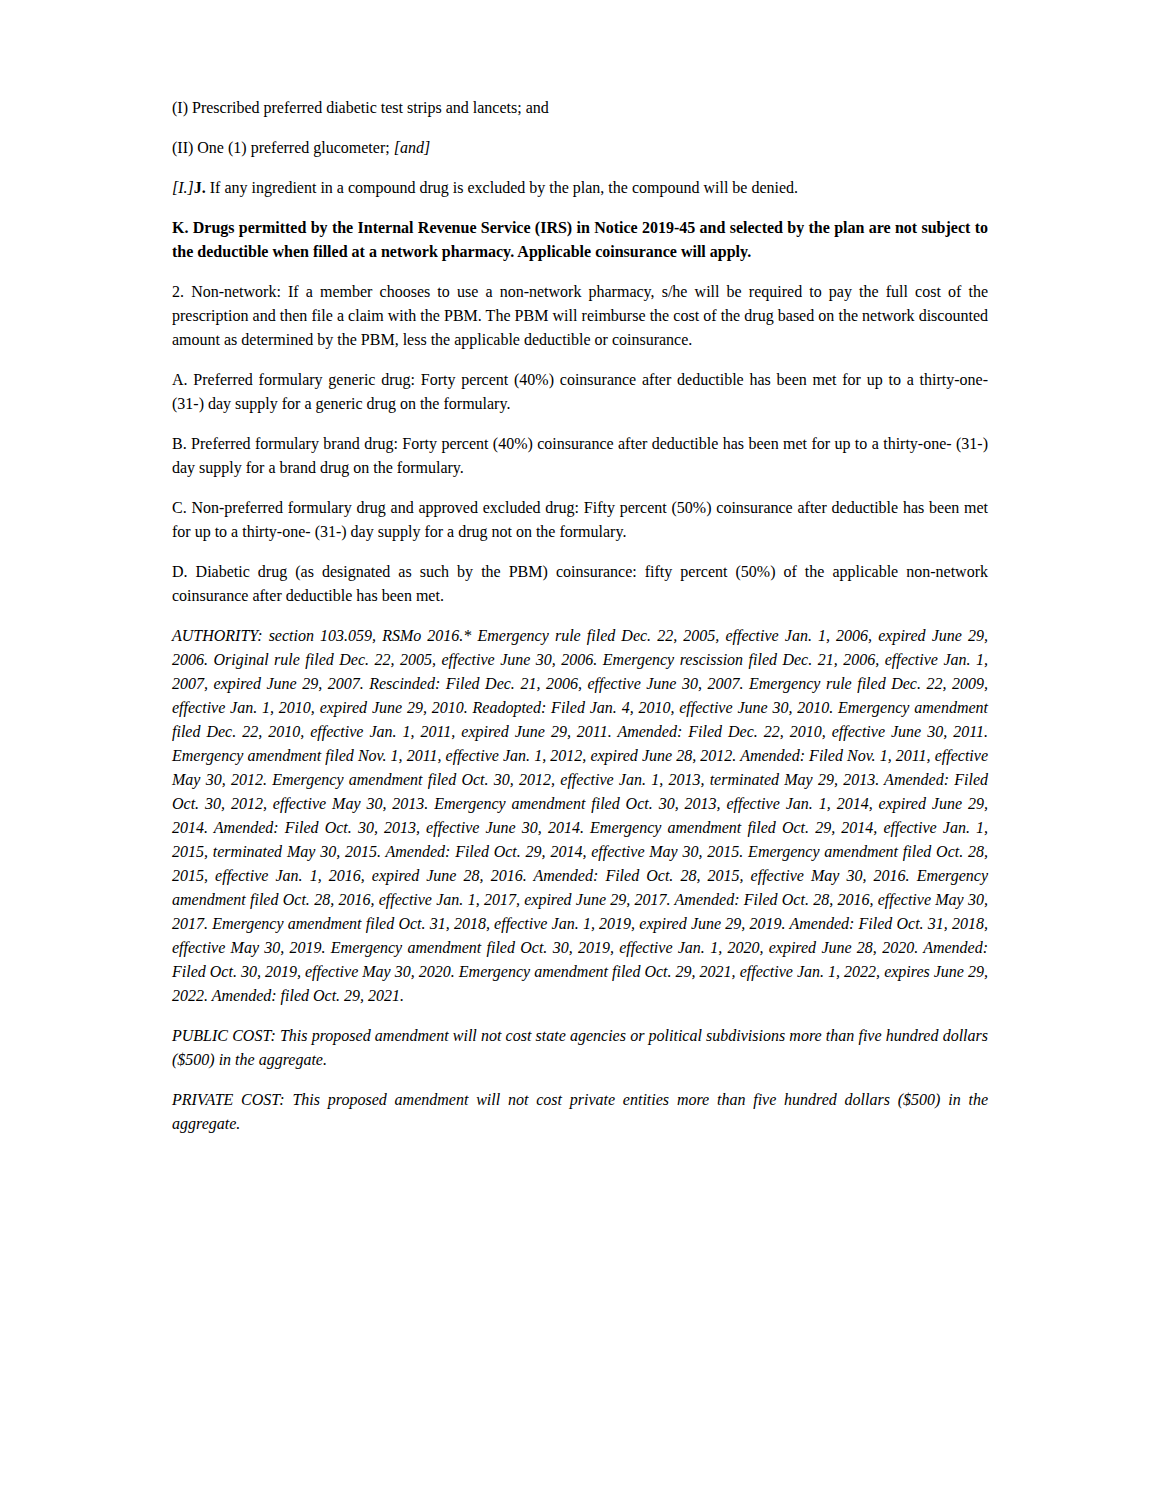(I) Prescribed preferred diabetic test strips and lancets; and
(II) One (1) preferred glucometer; [and]
[I.] J. If any ingredient in a compound drug is excluded by the plan, the compound will be denied.
K. Drugs permitted by the Internal Revenue Service (IRS) in Notice 2019-45 and selected by the plan are not subject to the deductible when filled at a network pharmacy. Applicable coinsurance will apply.
2. Non-network: If a member chooses to use a non-network pharmacy, s/he will be required to pay the full cost of the prescription and then file a claim with the PBM. The PBM will reimburse the cost of the drug based on the network discounted amount as determined by the PBM, less the applicable deductible or coinsurance.
A. Preferred formulary generic drug: Forty percent (40%) coinsurance after deductible has been met for up to a thirty-one- (31-) day supply for a generic drug on the formulary.
B. Preferred formulary brand drug: Forty percent (40%) coinsurance after deductible has been met for up to a thirty-one- (31-) day supply for a brand drug on the formulary.
C. Non-preferred formulary drug and approved excluded drug: Fifty percent (50%) coinsurance after deductible has been met for up to a thirty-one- (31-) day supply for a drug not on the formulary.
D. Diabetic drug (as designated as such by the PBM) coinsurance: fifty percent (50%) of the applicable non-network coinsurance after deductible has been met.
AUTHORITY: section 103.059, RSMo 2016.* Emergency rule filed Dec. 22, 2005, effective Jan. 1, 2006, expired June 29, 2006. Original rule filed Dec. 22, 2005, effective June 30, 2006. Emergency rescission filed Dec. 21, 2006, effective Jan. 1, 2007, expired June 29, 2007. Rescinded: Filed Dec. 21, 2006, effective June 30, 2007. Emergency rule filed Dec. 22, 2009, effective Jan. 1, 2010, expired June 29, 2010. Readopted: Filed Jan. 4, 2010, effective June 30, 2010. Emergency amendment filed Dec. 22, 2010, effective Jan. 1, 2011, expired June 29, 2011. Amended: Filed Dec. 22, 2010, effective June 30, 2011. Emergency amendment filed Nov. 1, 2011, effective Jan. 1, 2012, expired June 28, 2012. Amended: Filed Nov. 1, 2011, effective May 30, 2012. Emergency amendment filed Oct. 30, 2012, effective Jan. 1, 2013, terminated May 29, 2013. Amended: Filed Oct. 30, 2012, effective May 30, 2013. Emergency amendment filed Oct. 30, 2013, effective Jan. 1, 2014, expired June 29, 2014. Amended: Filed Oct. 30, 2013, effective June 30, 2014. Emergency amendment filed Oct. 29, 2014, effective Jan. 1, 2015, terminated May 30, 2015. Amended: Filed Oct. 29, 2014, effective May 30, 2015. Emergency amendment filed Oct. 28, 2015, effective Jan. 1, 2016, expired June 28, 2016. Amended: Filed Oct. 28, 2015, effective May 30, 2016. Emergency amendment filed Oct. 28, 2016, effective Jan. 1, 2017, expired June 29, 2017. Amended: Filed Oct. 28, 2016, effective May 30, 2017. Emergency amendment filed Oct. 31, 2018, effective Jan. 1, 2019, expired June 29, 2019. Amended: Filed Oct. 31, 2018, effective May 30, 2019. Emergency amendment filed Oct. 30, 2019, effective Jan. 1, 2020, expired June 28, 2020. Amended: Filed Oct. 30, 2019, effective May 30, 2020. Emergency amendment filed Oct. 29, 2021, effective Jan. 1, 2022, expires June 29, 2022. Amended: filed Oct. 29, 2021.
PUBLIC COST: This proposed amendment will not cost state agencies or political subdivisions more than five hundred dollars ($500) in the aggregate.
PRIVATE COST: This proposed amendment will not cost private entities more than five hundred dollars ($500) in the aggregate.